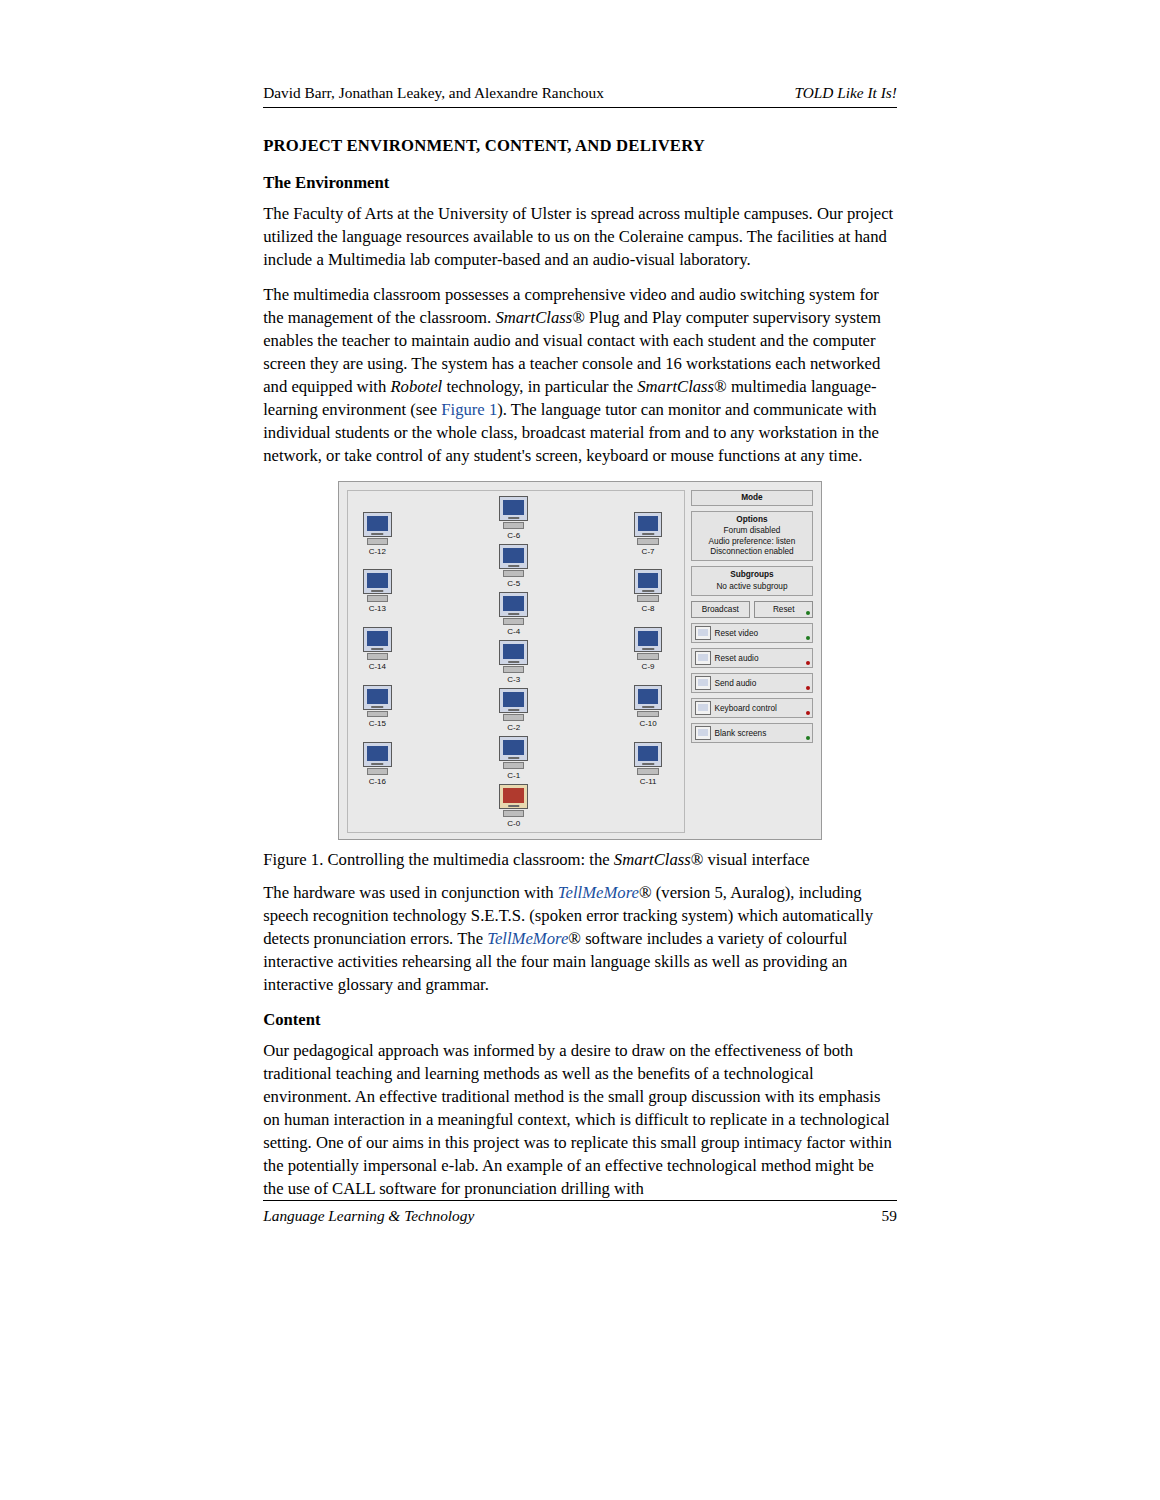David Barr, Jonathan Leakey, and Alexandre Ranchoux
TOLD Like It Is!
PROJECT ENVIRONMENT, CONTENT, AND DELIVERY
The Environment
The Faculty of Arts at the University of Ulster is spread across multiple campuses. Our project utilized the language resources available to us on the Coleraine campus. The facilities at hand include a Multimedia lab computer-based and an audio-visual laboratory.
The multimedia classroom possesses a comprehensive video and audio switching system for the management of the classroom. SmartClass® Plug and Play computer supervisory system enables the teacher to maintain audio and visual contact with each student and the computer screen they are using. The system has a teacher console and 16 workstations each networked and equipped with Robotel technology, in particular the SmartClass® multimedia language-learning environment (see Figure 1). The language tutor can monitor and communicate with individual students or the whole class, broadcast material from and to any workstation in the network, or take control of any student's screen, keyboard or mouse functions at any time.
C-12
C-13
C-14
C-15
C-16
C-6
C-5
C-4
C-3
C-2
C-1
C-0
C-7
C-8
C-9
C-10
C-11
Mode
Options
Forum disabled
Audio preference: listen
Disconnection enabled
Subgroups
No active subgroup
Broadcast
Reset
Reset video
Reset audio
Send audio
Keyboard control
Blank screens
Figure 1. Controlling the multimedia classroom: the SmartClass® visual interface
The hardware was used in conjunction with TellMeMore® (version 5, Auralog), including speech recognition technology S.E.T.S. (spoken error tracking system) which automatically detects pronunciation errors. The TellMeMore® software includes a variety of colourful interactive activities rehearsing all the four main language skills as well as providing an interactive glossary and grammar.
Content
Our pedagogical approach was informed by a desire to draw on the effectiveness of both traditional teaching and learning methods as well as the benefits of a technological environment. An effective traditional method is the small group discussion with its emphasis on human interaction in a meaningful context, which is difficult to replicate in a technological setting. One of our aims in this project was to replicate this small group intimacy factor within the potentially impersonal e-lab. An example of an effective technological method might be the use of CALL software for pronunciation drilling with
Language Learning & Technology
59